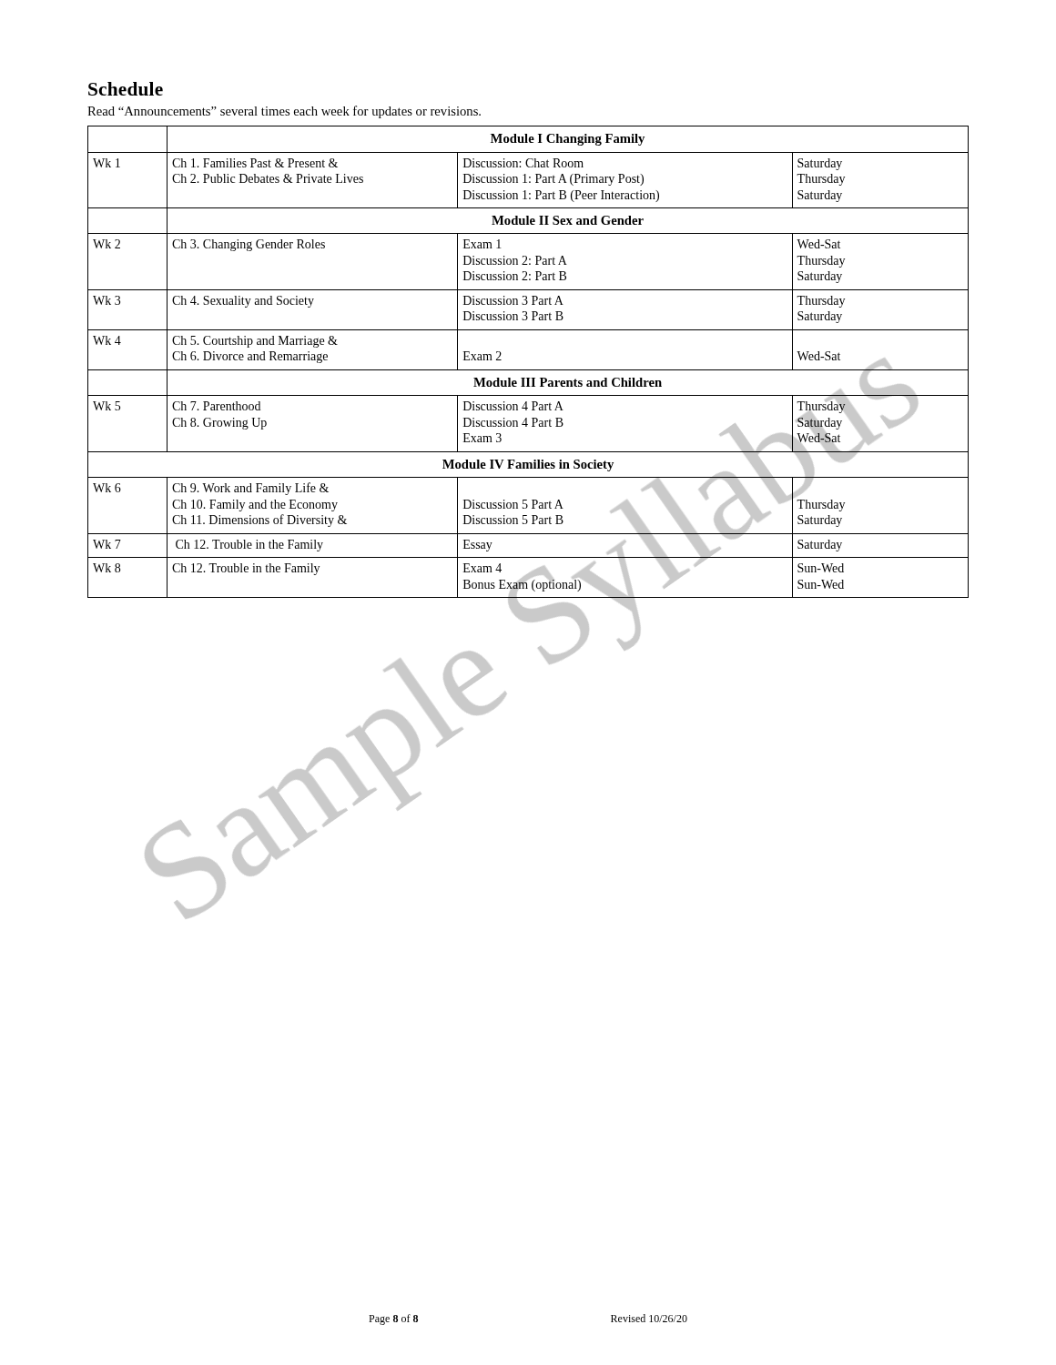Sample Syllabus
Schedule
Read “Announcements” several times each week for updates or revisions.
| | Module I Changing Family |
| Wk 1 | Ch 1. Families Past & Present & Ch 2. Public Debates & Private Lives | Discussion: Chat Room Discussion 1: Part A (Primary Post) Discussion 1: Part B (Peer Interaction) | Saturday Thursday Saturday |
| | Module II Sex and Gender |
| Wk 2 | Ch 3. Changing Gender Roles | Exam 1 Discussion 2: Part A Discussion 2: Part B | Wed-Sat Thursday Saturday |
| Wk 3 | Ch 4. Sexuality and Society | Discussion 3 Part A Discussion 3 Part B | Thursday Saturday |
| Wk 4 | Ch 5. Courtship and Marriage & Ch 6. Divorce and Remarriage | Exam 2 | Wed-Sat |
| | Module III Parents and Children |
| Wk 5 | Ch 7. Parenthood Ch 8. Growing Up | Discussion 4 Part A Discussion 4 Part B Exam 3 | Thursday Saturday Wed-Sat |
| Module IV Families in Society |
| Wk 6 | Ch 9. Work and Family Life & Ch 10. Family and the Economy Ch 11. Dimensions of Diversity & | Discussion 5 Part A Discussion 5 Part B | Thursday Saturday |
| Wk 7 | Ch 12. Trouble in the Family | Essay | Saturday |
| Wk 8 | Ch 12. Trouble in the Family | Exam 4 Bonus Exam (optional) | Sun-Wed Sun-Wed |
Page 8 of 8 Revised 10/26/20